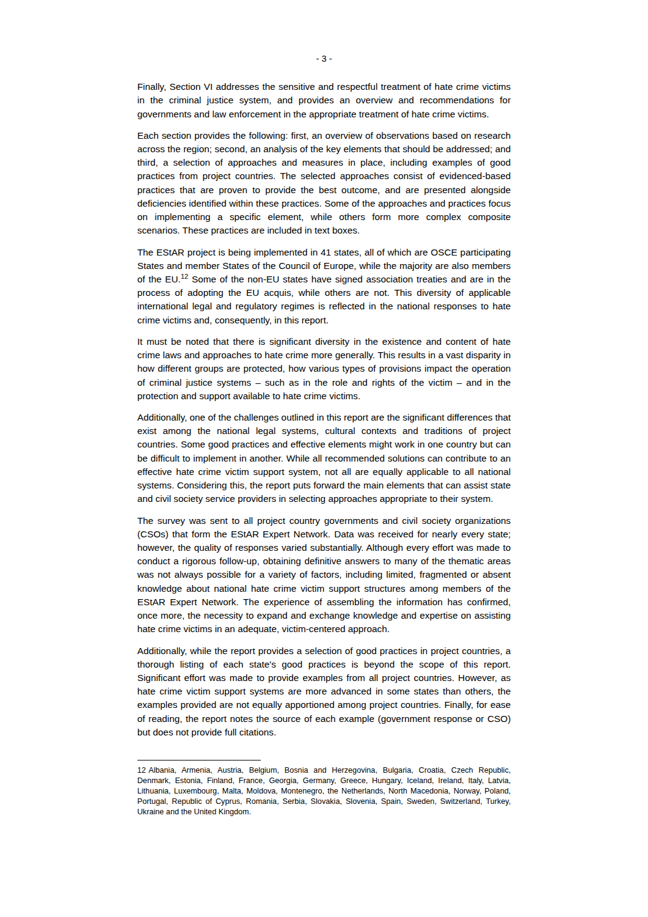- 3 -
Finally, Section VI addresses the sensitive and respectful treatment of hate crime victims in the criminal justice system, and provides an overview and recommendations for governments and law enforcement in the appropriate treatment of hate crime victims.
Each section provides the following: first, an overview of observations based on research across the region; second, an analysis of the key elements that should be addressed; and third, a selection of approaches and measures in place, including examples of good practices from project countries. The selected approaches consist of evidenced-based practices that are proven to provide the best outcome, and are presented alongside deficiencies identified within these practices. Some of the approaches and practices focus on implementing a specific element, while others form more complex composite scenarios. These practices are included in text boxes.
The EStAR project is being implemented in 41 states, all of which are OSCE participating States and member States of the Council of Europe, while the majority are also members of the EU.12 Some of the non-EU states have signed association treaties and are in the process of adopting the EU acquis, while others are not. This diversity of applicable international legal and regulatory regimes is reflected in the national responses to hate crime victims and, consequently, in this report.
It must be noted that there is significant diversity in the existence and content of hate crime laws and approaches to hate crime more generally. This results in a vast disparity in how different groups are protected, how various types of provisions impact the operation of criminal justice systems – such as in the role and rights of the victim – and in the protection and support available to hate crime victims.
Additionally, one of the challenges outlined in this report are the significant differences that exist among the national legal systems, cultural contexts and traditions of project countries. Some good practices and effective elements might work in one country but can be difficult to implement in another. While all recommended solutions can contribute to an effective hate crime victim support system, not all are equally applicable to all national systems. Considering this, the report puts forward the main elements that can assist state and civil society service providers in selecting approaches appropriate to their system.
The survey was sent to all project country governments and civil society organizations (CSOs) that form the EStAR Expert Network. Data was received for nearly every state; however, the quality of responses varied substantially. Although every effort was made to conduct a rigorous follow-up, obtaining definitive answers to many of the thematic areas was not always possible for a variety of factors, including limited, fragmented or absent knowledge about national hate crime victim support structures among members of the EStAR Expert Network. The experience of assembling the information has confirmed, once more, the necessity to expand and exchange knowledge and expertise on assisting hate crime victims in an adequate, victim-centered approach.
Additionally, while the report provides a selection of good practices in project countries, a thorough listing of each state's good practices is beyond the scope of this report. Significant effort was made to provide examples from all project countries. However, as hate crime victim support systems are more advanced in some states than others, the examples provided are not equally apportioned among project countries. Finally, for ease of reading, the report notes the source of each example (government response or CSO) but does not provide full citations.
12 Albania, Armenia, Austria, Belgium, Bosnia and Herzegovina, Bulgaria, Croatia, Czech Republic, Denmark, Estonia, Finland, France, Georgia, Germany, Greece, Hungary, Iceland, Ireland, Italy, Latvia, Lithuania, Luxembourg, Malta, Moldova, Montenegro, the Netherlands, North Macedonia, Norway, Poland, Portugal, Republic of Cyprus, Romania, Serbia, Slovakia, Slovenia, Spain, Sweden, Switzerland, Turkey, Ukraine and the United Kingdom.